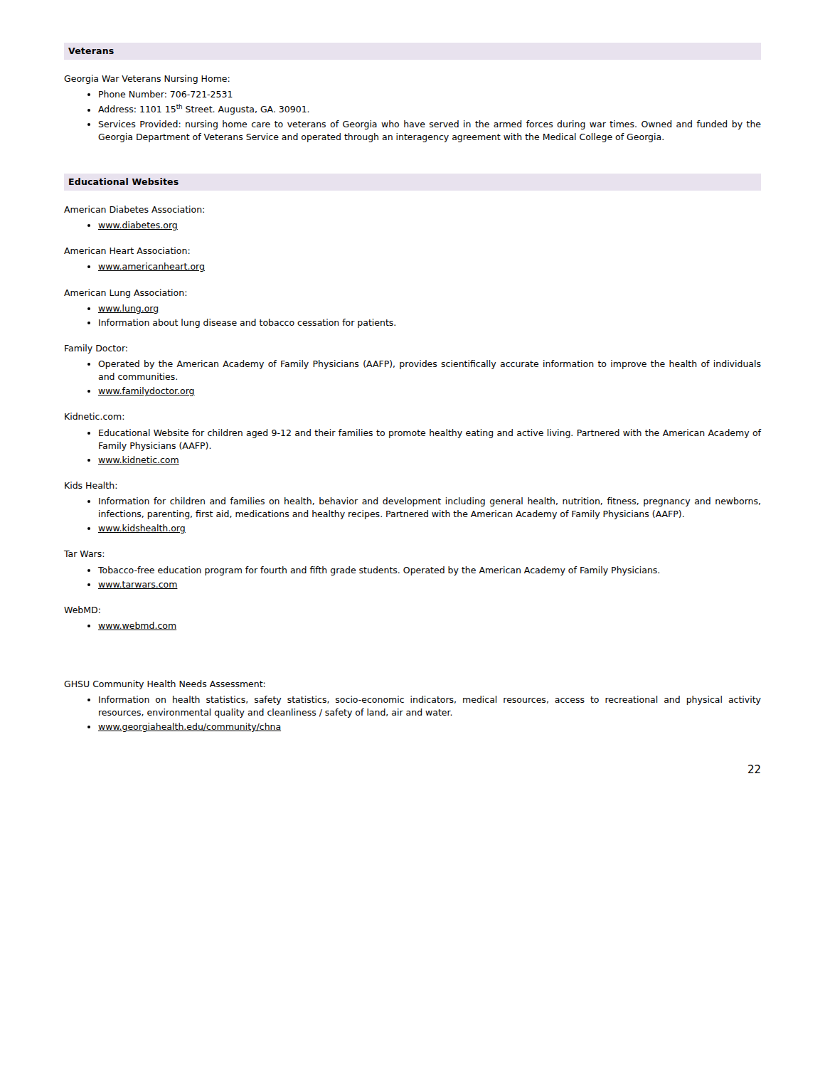Veterans
Georgia War Veterans Nursing Home:
Phone Number: 706-721-2531
Address: 1101 15th Street. Augusta, GA. 30901.
Services Provided: nursing home care to veterans of Georgia who have served in the armed forces during war times. Owned and funded by the Georgia Department of Veterans Service and operated through an interagency agreement with the Medical College of Georgia.
Educational Websites
American Diabetes Association:
www.diabetes.org
American Heart Association:
www.americanheart.org
American Lung Association:
www.lung.org
Information about lung disease and tobacco cessation for patients.
Family Doctor:
Operated by the American Academy of Family Physicians (AAFP), provides scientifically accurate information to improve the health of individuals and communities.
www.familydoctor.org
Kidnetic.com:
Educational Website for children aged 9-12 and their families to promote healthy eating and active living. Partnered with the American Academy of Family Physicians (AAFP).
www.kidnetic.com
Kids Health:
Information for children and families on health, behavior and development including general health, nutrition, fitness, pregnancy and newborns, infections, parenting, first aid, medications and healthy recipes. Partnered with the American Academy of Family Physicians (AAFP).
www.kidshealth.org
Tar Wars:
Tobacco-free education program for fourth and fifth grade students. Operated by the American Academy of Family Physicians.
www.tarwars.com
WebMD:
www.webmd.com
GHSU Community Health Needs Assessment:
Information on health statistics, safety statistics, socio-economic indicators, medical resources, access to recreational and physical activity resources, environmental quality and cleanliness / safety of land, air and water.
www.georgiahealth.edu/community/chna
22